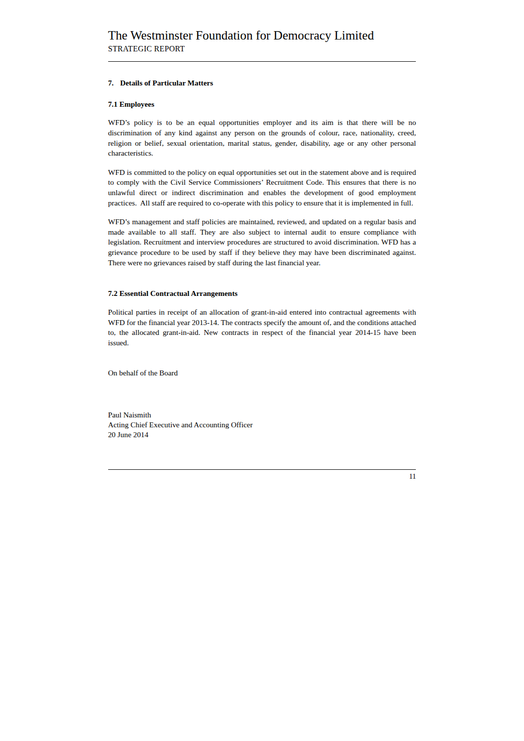The Westminster Foundation for Democracy Limited
STRATEGIC REPORT
7. Details of Particular Matters
7.1 Employees
WFD’s policy is to be an equal opportunities employer and its aim is that there will be no discrimination of any kind against any person on the grounds of colour, race, nationality, creed, religion or belief, sexual orientation, marital status, gender, disability, age or any other personal characteristics.
WFD is committed to the policy on equal opportunities set out in the statement above and is required to comply with the Civil Service Commissioners’ Recruitment Code. This ensures that there is no unlawful direct or indirect discrimination and enables the development of good employment practices. All staff are required to co-operate with this policy to ensure that it is implemented in full.
WFD’s management and staff policies are maintained, reviewed, and updated on a regular basis and made available to all staff. They are also subject to internal audit to ensure compliance with legislation. Recruitment and interview procedures are structured to avoid discrimination. WFD has a grievance procedure to be used by staff if they believe they may have been discriminated against. There were no grievances raised by staff during the last financial year.
7.2 Essential Contractual Arrangements
Political parties in receipt of an allocation of grant-in-aid entered into contractual agreements with WFD for the financial year 2013-14. The contracts specify the amount of, and the conditions attached to, the allocated grant-in-aid. New contracts in respect of the financial year 2014-15 have been issued.
On behalf of the Board
Paul Naismith
Acting Chief Executive and Accounting Officer
20 June 2014
11